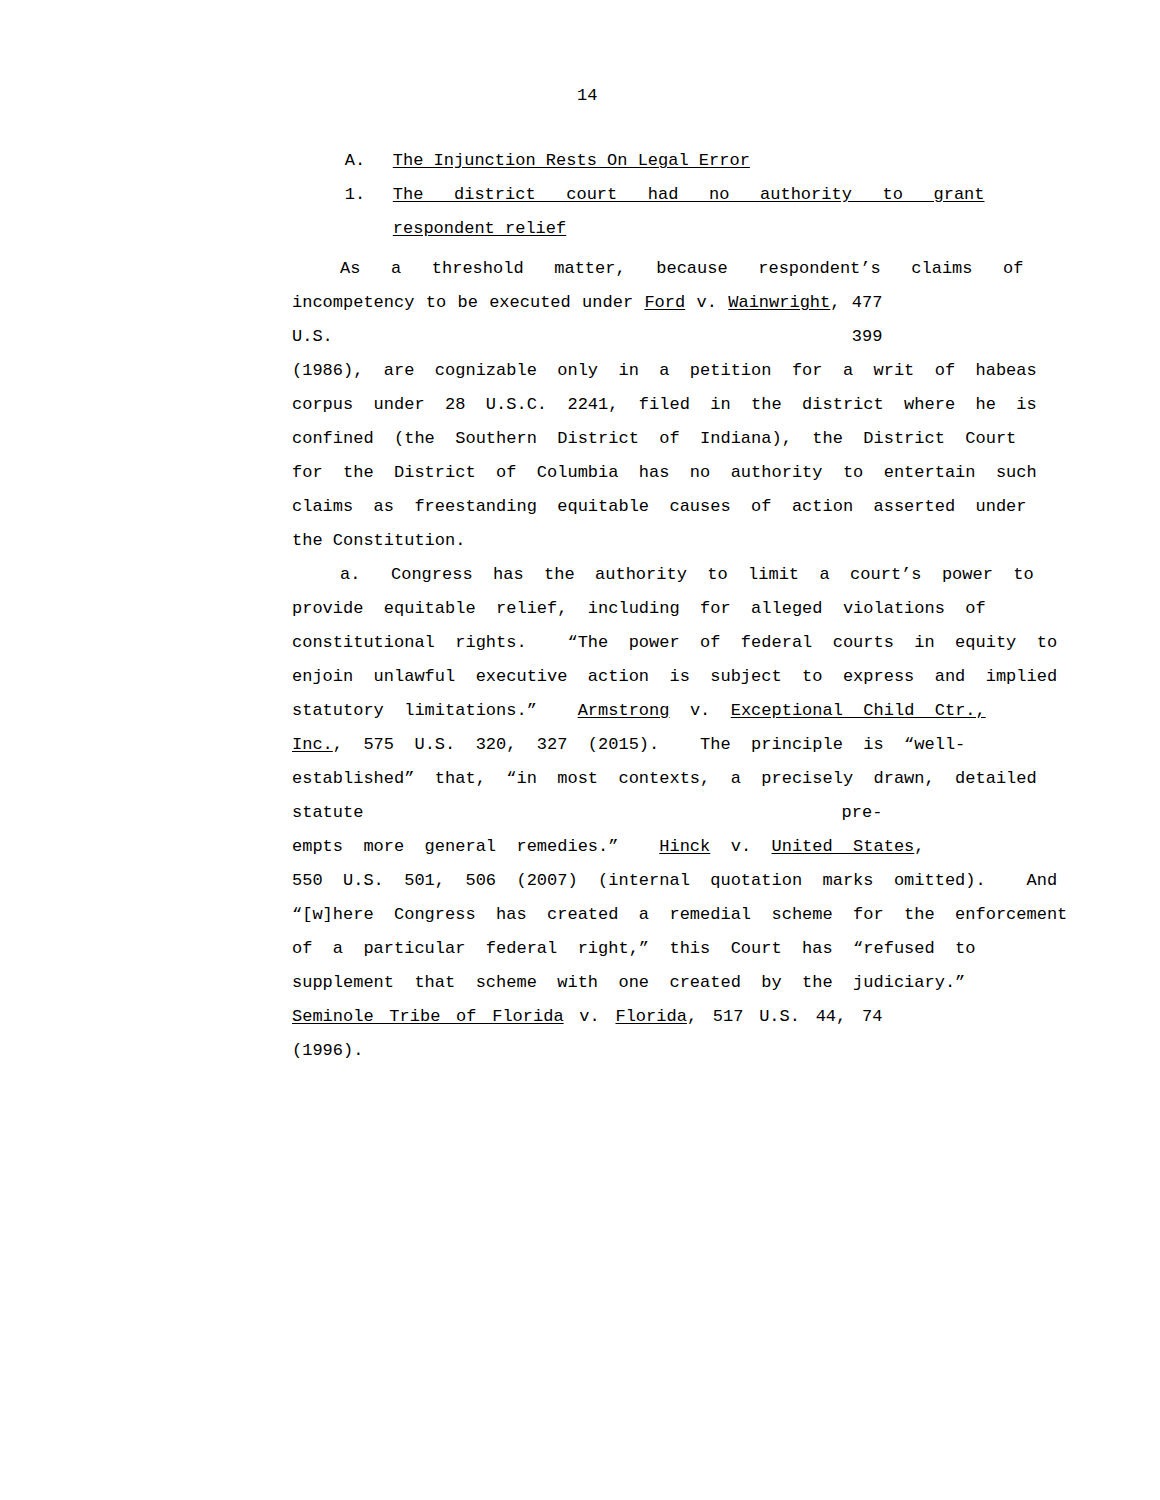14
A. The Injunction Rests On Legal Error
1. The district court had no authority to grant respondent relief
As a threshold matter, because respondent’s claims of incompetency to be executed under Ford v. Wainwright, 477 U.S. 399 (1986), are cognizable only in a petition for a writ of habeas corpus under 28 U.S.C. 2241, filed in the district where he is confined (the Southern District of Indiana), the District Court for the District of Columbia has no authority to entertain such claims as freestanding equitable causes of action asserted under the Constitution.
a. Congress has the authority to limit a court’s power to provide equitable relief, including for alleged violations of constitutional rights. “The power of federal courts in equity to enjoin unlawful executive action is subject to express and implied statutory limitations.” Armstrong v. Exceptional Child Ctr., Inc., 575 U.S. 320, 327 (2015). The principle is “well-established” that, “in most contexts, a precisely drawn, detailed statute pre-empts more general remedies.” Hinck v. United States, 550 U.S. 501, 506 (2007) (internal quotation marks omitted). And “[w]here Congress has created a remedial scheme for the enforcement of a particular federal right,” this Court has “refused to supplement that scheme with one created by the judiciary.” Seminole Tribe of Florida v. Florida, 517 U.S. 44, 74 (1996).